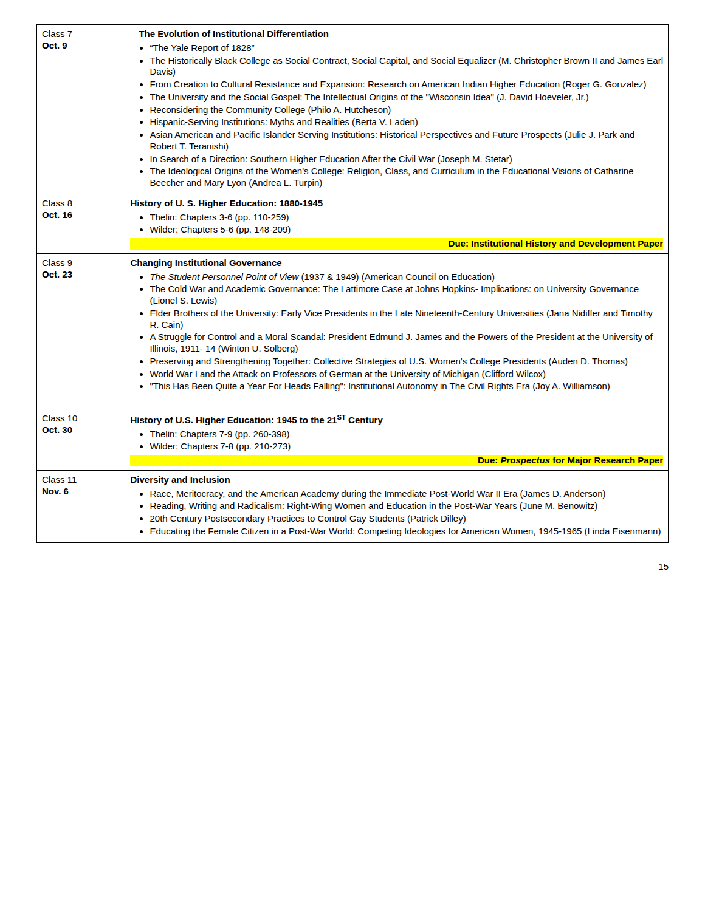| Class 7 Oct. 9 | The Evolution of Institutional Differentiation “The Yale Report of 1828” The Historically Black College as Social Contract, Social Capital, and Social Equalizer (M. Christopher Brown II and James Earl Davis) From Creation to Cultural Resistance and Expansion: Research on American Indian Higher Education (Roger G. Gonzalez) The University and the Social Gospel: The Intellectual Origins of the "Wisconsin Idea" (J. David Hoeveler, Jr.) Reconsidering the Community College (Philo A. Hutcheson) Hispanic-Serving Institutions: Myths and Realities (Berta V. Laden) Asian American and Pacific Islander Serving Institutions: Historical Perspectives and Future Prospects (Julie J. Park and Robert T. Teranishi) In Search of a Direction: Southern Higher Education After the Civil War (Joseph M. Stetar) The Ideological Origins of the Women's College: Religion, Class, and Curriculum in the Educational Visions of Catharine Beecher and Mary Lyon (Andrea L. Turpin) |
| Class 8 Oct. 16 | History of U. S. Higher Education: 1880-1945 Thelin: Chapters 3-6 (pp. 110-259) Wilder: Chapters 5-6 (pp. 148-209) Due: Institutional History and Development Paper |
| Class 9 Oct. 23 | Changing Institutional Governance The Student Personnel Point of View (1937 & 1949) (American Council on Education) The Cold War and Academic Governance: The Lattimore Case at Johns Hopkins- Implications: on University Governance (Lionel S. Lewis) Elder Brothers of the University: Early Vice Presidents in the Late Nineteenth-Century Universities (Jana Nidiffer and Timothy R. Cain) A Struggle for Control and a Moral Scandal: President Edmund J. James and the Powers of the President at the University of Illinois, 1911- 14 (Winton U. Solberg) Preserving and Strengthening Together: Collective Strategies of U.S. Women's College Presidents (Auden D. Thomas) World War I and the Attack on Professors of German at the University of Michigan (Clifford Wilcox) "This Has Been Quite a Year For Heads Falling": Institutional Autonomy in The Civil Rights Era (Joy A. Williamson) |
| Class 10 Oct. 30 | History of U.S. Higher Education: 1945 to the 21 ST Century Thelin: Chapters 7-9 (pp. 260-398) Wilder: Chapters 7-8 (pp. 210-273) Due: Prospectus for Major Research Paper |
| Class 11 Nov. 6 | Diversity and Inclusion Race, Meritocracy, and the American Academy during the Immediate Post-World War II Era (James D. Anderson) Reading, Writing and Radicalism: Right-Wing Women and Education in the Post-War Years (June M. Benowitz) 20th Century Postsecondary Practices to Control Gay Students (Patrick Dilley) Educating the Female Citizen in a Post-War World: Competing Ideologies for American Women, 1945-1965 (Linda Eisenmann) |
15